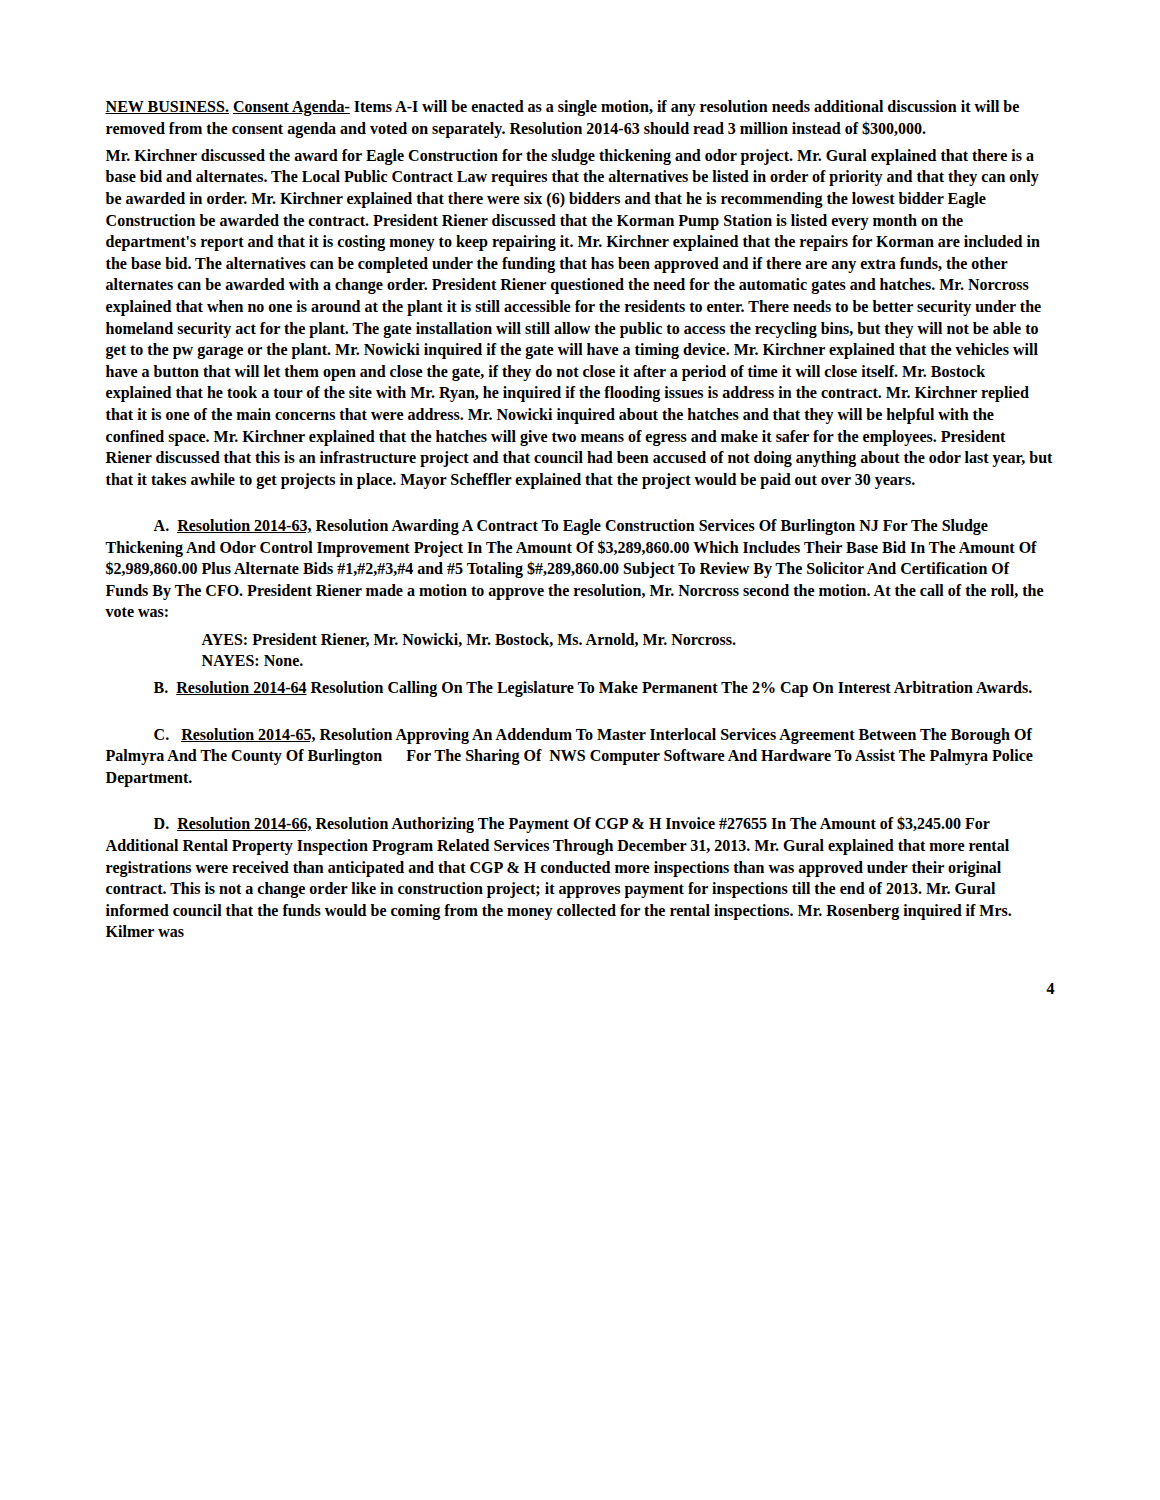NEW BUSINESS. Consent Agenda- Items A-I will be enacted as a single motion, if any resolution needs additional discussion it will be removed from the consent agenda and voted on separately. Resolution 2014-63 should read 3 million instead of $300,000.
Mr. Kirchner discussed the award for Eagle Construction for the sludge thickening and odor project. Mr. Gural explained that there is a base bid and alternates. The Local Public Contract Law requires that the alternatives be listed in order of priority and that they can only be awarded in order. Mr. Kirchner explained that there were six (6) bidders and that he is recommending the lowest bidder Eagle Construction be awarded the contract. President Riener discussed that the Korman Pump Station is listed every month on the department's report and that it is costing money to keep repairing it. Mr. Kirchner explained that the repairs for Korman are included in the base bid. The alternatives can be completed under the funding that has been approved and if there are any extra funds, the other alternates can be awarded with a change order. President Riener questioned the need for the automatic gates and hatches. Mr. Norcross explained that when no one is around at the plant it is still accessible for the residents to enter. There needs to be better security under the homeland security act for the plant. The gate installation will still allow the public to access the recycling bins, but they will not be able to get to the pw garage or the plant. Mr. Nowicki inquired if the gate will have a timing device. Mr. Kirchner explained that the vehicles will have a button that will let them open and close the gate, if they do not close it after a period of time it will close itself. Mr. Bostock explained that he took a tour of the site with Mr. Ryan, he inquired if the flooding issues is address in the contract. Mr. Kirchner replied that it is one of the main concerns that were address. Mr. Nowicki inquired about the hatches and that they will be helpful with the confined space. Mr. Kirchner explained that the hatches will give two means of egress and make it safer for the employees. President Riener discussed that this is an infrastructure project and that council had been accused of not doing anything about the odor last year, but that it takes awhile to get projects in place. Mayor Scheffler explained that the project would be paid out over 30 years.
A. Resolution 2014-63, Resolution Awarding A Contract To Eagle Construction Services Of Burlington NJ For The Sludge Thickening And Odor Control Improvement Project In The Amount Of $3,289,860.00 Which Includes Their Base Bid In The Amount Of $2,989,860.00 Plus Alternate Bids #1,#2,#3,#4 and #5 Totaling $#,289,860.00 Subject To Review By The Solicitor And Certification Of Funds By The CFO. President Riener made a motion to approve the resolution, Mr. Norcross second the motion. At the call of the roll, the vote was:
AYES: President Riener, Mr. Nowicki, Mr. Bostock, Ms. Arnold, Mr. Norcross.
NAYES: None.
B. Resolution 2014-64 Resolution Calling On The Legislature To Make Permanent The 2% Cap On Interest Arbitration Awards.
C. Resolution 2014-65, Resolution Approving An Addendum To Master Interlocal Services Agreement Between The Borough Of Palmyra And The County Of Burlington For The Sharing Of NWS Computer Software And Hardware To Assist The Palmyra Police Department.
D. Resolution 2014-66, Resolution Authorizing The Payment Of CGP & H Invoice #27655 In The Amount of $3,245.00 For Additional Rental Property Inspection Program Related Services Through December 31, 2013. Mr. Gural explained that more rental registrations were received than anticipated and that CGP & H conducted more inspections than was approved under their original contract. This is not a change order like in construction project; it approves payment for inspections till the end of 2013. Mr. Gural informed council that the funds would be coming from the money collected for the rental inspections. Mr. Rosenberg inquired if Mrs. Kilmer was
4